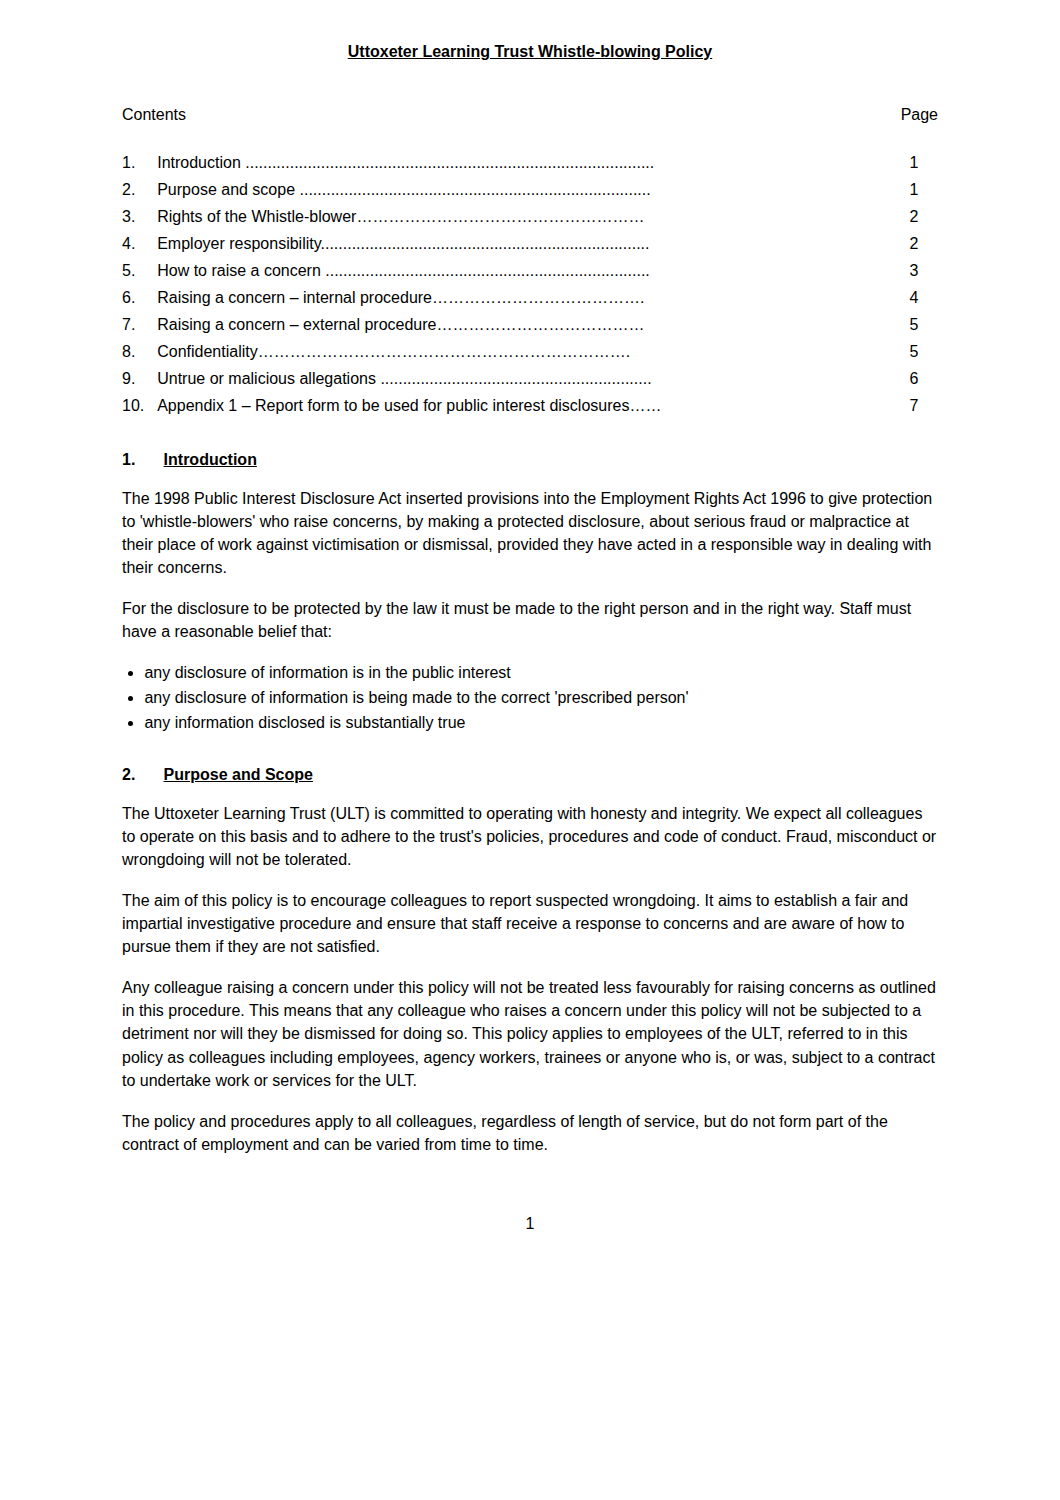Uttoxeter Learning Trust Whistle-blowing Policy
Contents Page
| 1. | Introduction ............................................................................................ | 1 |
| 2. | Purpose and scope ............................................................................... | 1 |
| 3. | Rights of the Whistle-blower……………………………………………… | 2 |
| 4. | Employer responsibility.......................................................................... | 2 |
| 5. | How to raise a concern ......................................................................... | 3 |
| 6. | Raising a concern – internal procedure…………………………………. | 4 |
| 7. | Raising a concern – external procedure………………………………… | 5 |
| 8. | Confidentiality……………………………………………………………. | 5 |
| 9. | Untrue or malicious allegations ............................................................. | 6 |
| 10. | Appendix 1 – Report form to be used for public interest disclosures…… | 7 |
1. Introduction
The 1998 Public Interest Disclosure Act inserted provisions into the Employment Rights Act 1996 to give protection to 'whistle-blowers' who raise concerns, by making a protected disclosure, about serious fraud or malpractice at their place of work against victimisation or dismissal, provided they have acted in a responsible way in dealing with their concerns.
For the disclosure to be protected by the law it must be made to the right person and in the right way. Staff must have a reasonable belief that:
any disclosure of information is in the public interest
any disclosure of information is being made to the correct 'prescribed person'
any information disclosed is substantially true
2. Purpose and Scope
The Uttoxeter Learning Trust (ULT) is committed to operating with honesty and integrity. We expect all colleagues to operate on this basis and to adhere to the trust's policies, procedures and code of conduct. Fraud, misconduct or wrongdoing will not be tolerated.
The aim of this policy is to encourage colleagues to report suspected wrongdoing. It aims to establish a fair and impartial investigative procedure and ensure that staff receive a response to concerns and are aware of how to pursue them if they are not satisfied.
Any colleague raising a concern under this policy will not be treated less favourably for raising concerns as outlined in this procedure. This means that any colleague who raises a concern under this policy will not be subjected to a detriment nor will they be dismissed for doing so. This policy applies to employees of the ULT, referred to in this policy as colleagues including employees, agency workers, trainees or anyone who is, or was, subject to a contract to undertake work or services for the ULT.
The policy and procedures apply to all colleagues, regardless of length of service, but do not form part of the contract of employment and can be varied from time to time.
1